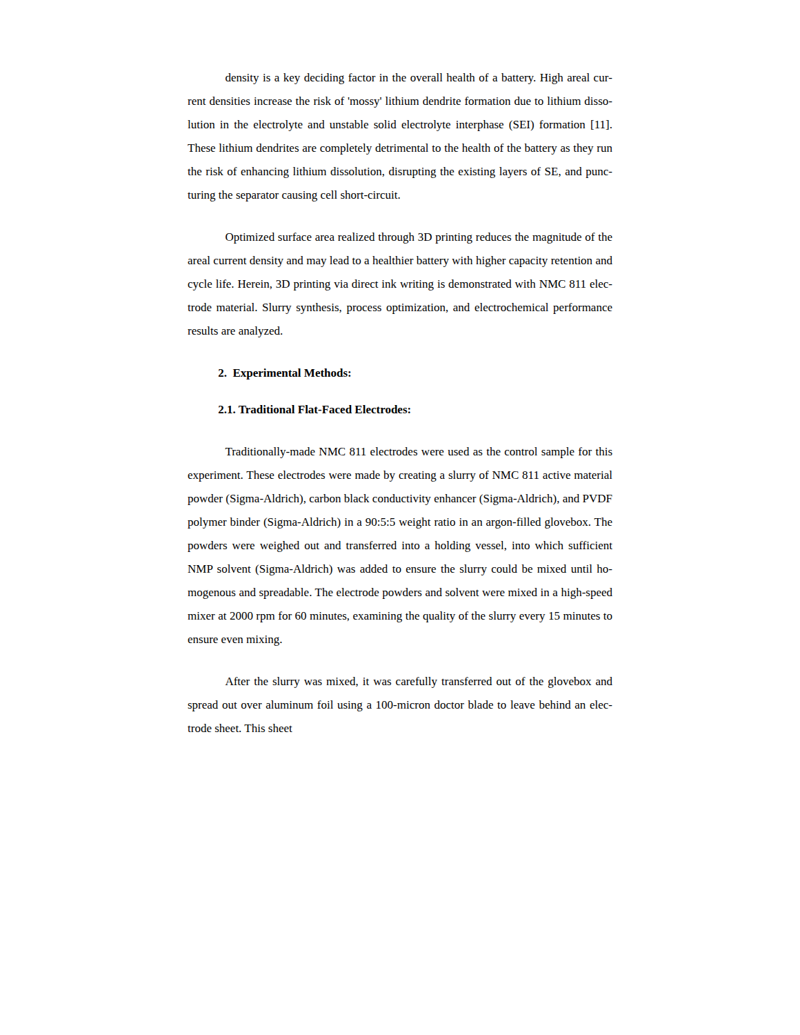density is a key deciding factor in the overall health of a battery. High areal current densities increase the risk of 'mossy' lithium dendrite formation due to lithium dissolution in the electrolyte and unstable solid electrolyte interphase (SEI) formation [11]. These lithium dendrites are completely detrimental to the health of the battery as they run the risk of enhancing lithium dissolution, disrupting the existing layers of SE, and puncturing the separator causing cell short-circuit.
Optimized surface area realized through 3D printing reduces the magnitude of the areal current density and may lead to a healthier battery with higher capacity retention and cycle life. Herein, 3D printing via direct ink writing is demonstrated with NMC 811 electrode material. Slurry synthesis, process optimization, and electrochemical performance results are analyzed.
2. Experimental Methods:
2.1. Traditional Flat-Faced Electrodes:
Traditionally-made NMC 811 electrodes were used as the control sample for this experiment. These electrodes were made by creating a slurry of NMC 811 active material powder (Sigma-Aldrich), carbon black conductivity enhancer (Sigma-Aldrich), and PVDF polymer binder (Sigma-Aldrich) in a 90:5:5 weight ratio in an argon-filled glovebox. The powders were weighed out and transferred into a holding vessel, into which sufficient NMP solvent (Sigma-Aldrich) was added to ensure the slurry could be mixed until homogenous and spreadable. The electrode powders and solvent were mixed in a high-speed mixer at 2000 rpm for 60 minutes, examining the quality of the slurry every 15 minutes to ensure even mixing.
After the slurry was mixed, it was carefully transferred out of the glovebox and spread out over aluminum foil using a 100-micron doctor blade to leave behind an electrode sheet. This sheet